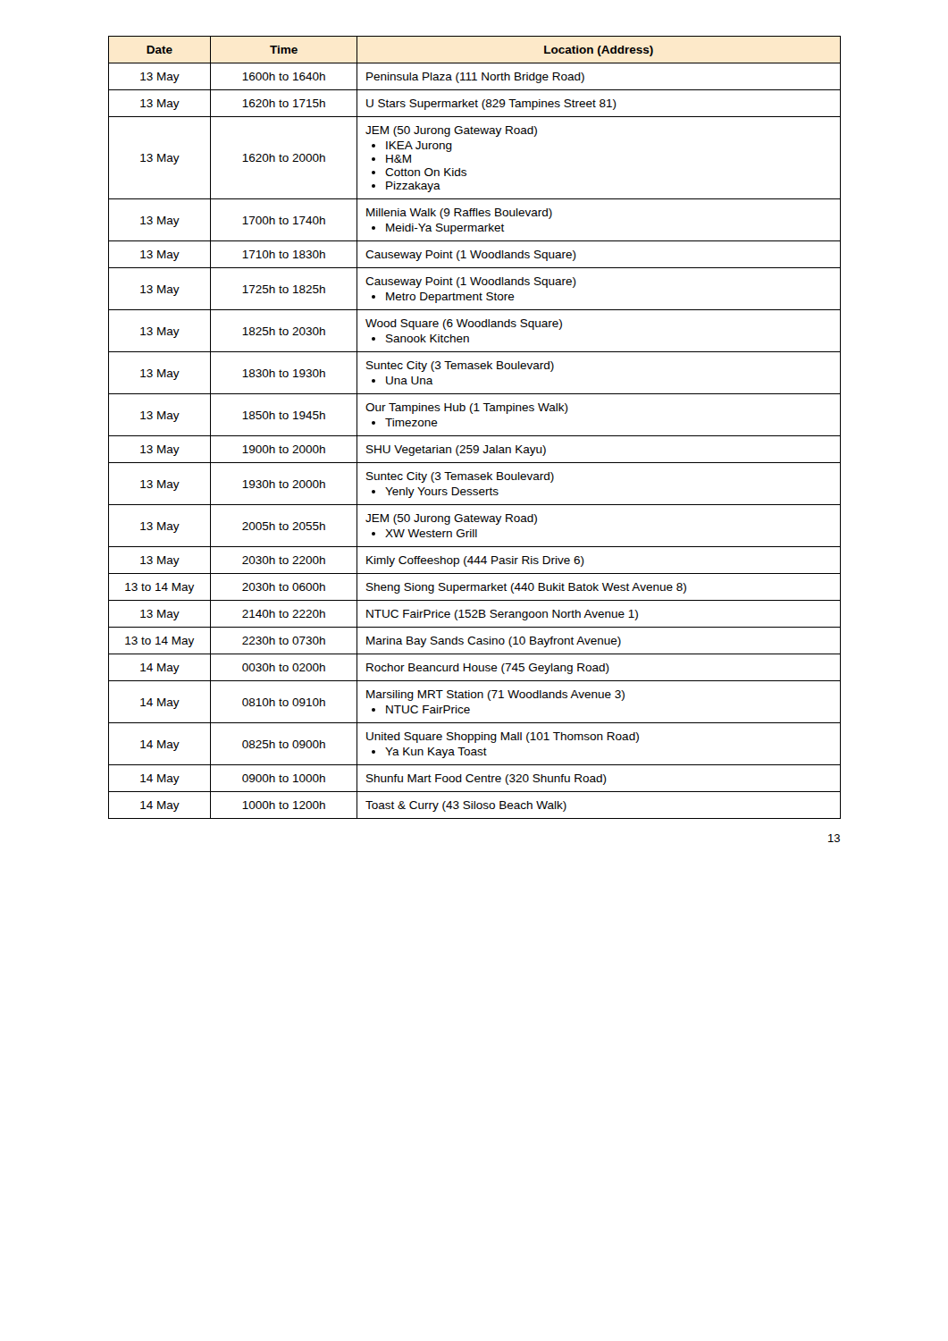| Date | Time | Location (Address) |
| --- | --- | --- |
| 13 May | 1600h to 1640h | Peninsula Plaza (111 North Bridge Road) |
| 13 May | 1620h to 1715h | U Stars Supermarket (829 Tampines Street 81) |
| 13 May | 1620h to 2000h | JEM (50 Jurong Gateway Road) IKEA Jurong H&M Cotton On Kids Pizzakaya |
| 13 May | 1700h to 1740h | Millenia Walk (9 Raffles Boulevard) Meidi-Ya Supermarket |
| 13 May | 1710h to 1830h | Causeway Point (1 Woodlands Square) |
| 13 May | 1725h to 1825h | Causeway Point (1 Woodlands Square) Metro Department Store |
| 13 May | 1825h to 2030h | Wood Square (6 Woodlands Square) Sanook Kitchen |
| 13 May | 1830h to 1930h | Suntec City (3 Temasek Boulevard) Una Una |
| 13 May | 1850h to 1945h | Our Tampines Hub (1 Tampines Walk) Timezone |
| 13 May | 1900h to 2000h | SHU Vegetarian (259 Jalan Kayu) |
| 13 May | 1930h to 2000h | Suntec City (3 Temasek Boulevard) Yenly Yours Desserts |
| 13 May | 2005h to 2055h | JEM (50 Jurong Gateway Road) XW Western Grill |
| 13 May | 2030h to 2200h | Kimly Coffeeshop (444 Pasir Ris Drive 6) |
| 13 to 14 May | 2030h to 0600h | Sheng Siong Supermarket (440 Bukit Batok West Avenue 8) |
| 13 May | 2140h to 2220h | NTUC FairPrice (152B Serangoon North Avenue 1) |
| 13 to 14 May | 2230h to 0730h | Marina Bay Sands Casino (10 Bayfront Avenue) |
| 14 May | 0030h to 0200h | Rochor Beancurd House (745 Geylang Road) |
| 14 May | 0810h to 0910h | Marsiling MRT Station (71 Woodlands Avenue 3) NTUC FairPrice |
| 14 May | 0825h to 0900h | United Square Shopping Mall (101 Thomson Road) Ya Kun Kaya Toast |
| 14 May | 0900h to 1000h | Shunfu Mart Food Centre (320 Shunfu Road) |
| 14 May | 1000h to 1200h | Toast & Curry (43 Siloso Beach Walk) |
13